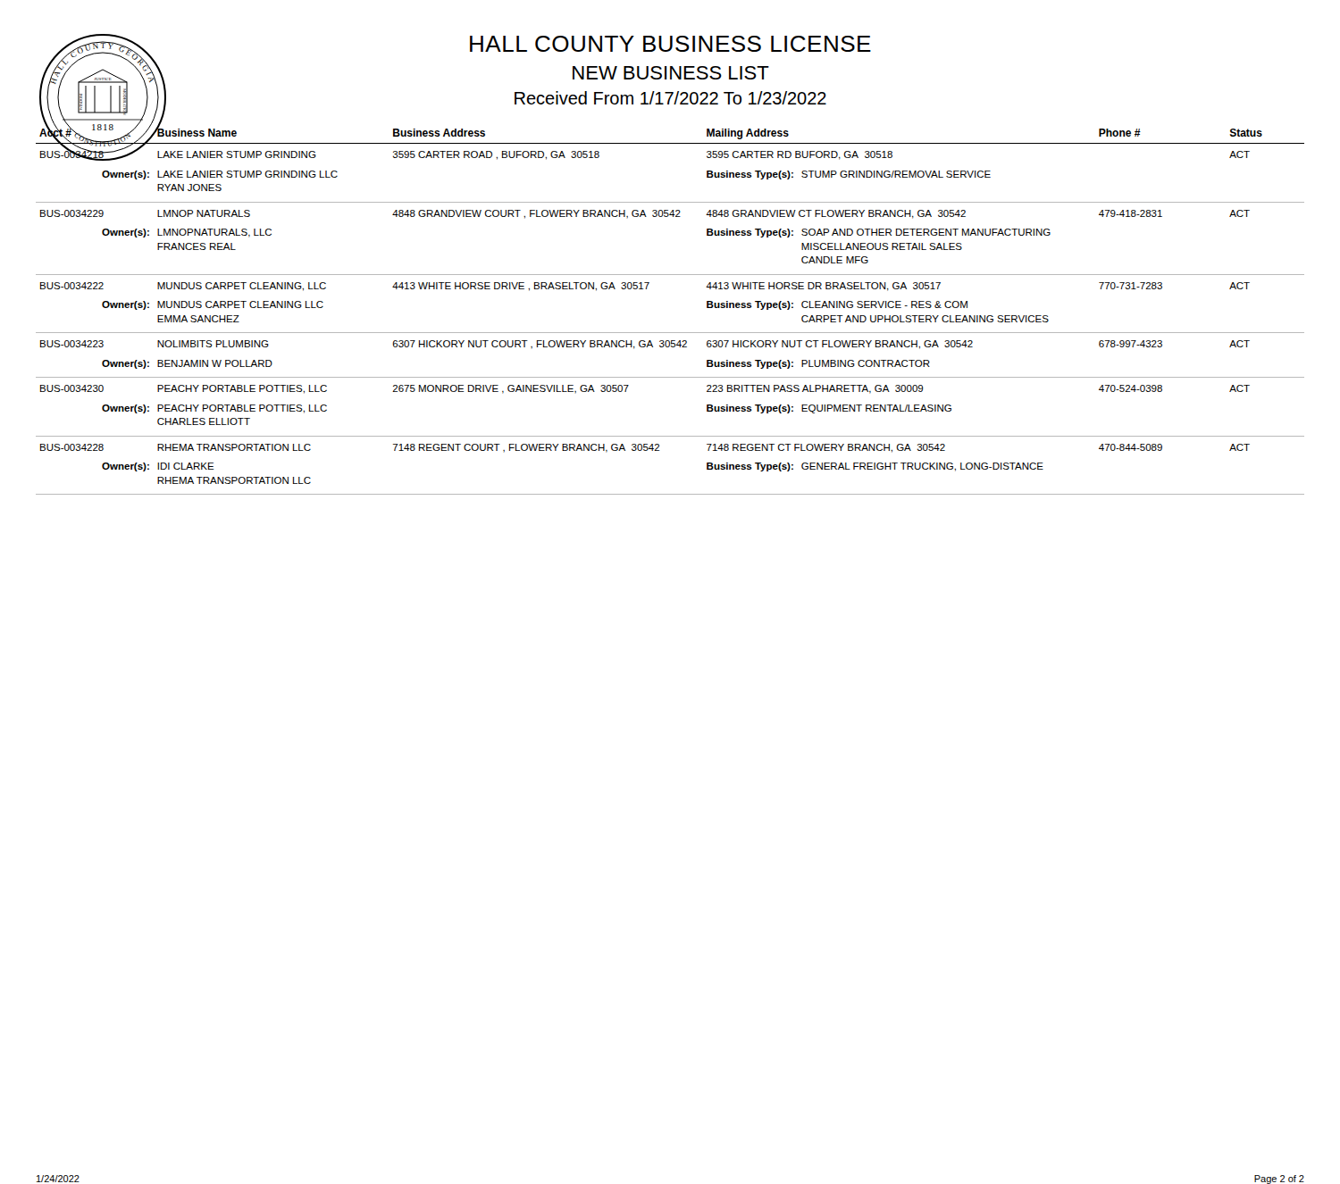HALL COUNTY GEORGIA CONSTITUTION JUSTICE WISDOM MODERATION 1818
HALL COUNTY BUSINESS LICENSE
NEW BUSINESS LIST
Received From 1/17/2022 To 1/23/2022
| Acct # | Business Name | Business Address | Mailing Address | Phone # | Status |
| --- | --- | --- | --- | --- | --- |
| BUS-0034218 | LAKE LANIER STUMP GRINDING | 3595 CARTER ROAD , BUFORD, GA 30518 | 3595 CARTER RD BUFORD, GA 30518 | | ACT |
| Owner(s): | LAKE LANIER STUMP GRINDING LLC RYAN JONES | Business Type(s): STUMP GRINDING/REMOVAL SERVICE | | |
| BUS-0034229 | LMNOP NATURALS | 4848 GRANDVIEW COURT , FLOWERY BRANCH, GA 30542 | 4848 GRANDVIEW CT FLOWERY BRANCH, GA 30542 | 479-418-2831 | ACT |
| Owner(s): | LMNOPNATURALS, LLC FRANCES REAL | Business Type(s): SOAP AND OTHER DETERGENT MANUFACTURING MISCELLANEOUS RETAIL SALES CANDLE MFG | | |
| BUS-0034222 | MUNDUS CARPET CLEANING, LLC | 4413 WHITE HORSE DRIVE , BRASELTON, GA 30517 | 4413 WHITE HORSE DR BRASELTON, GA 30517 | 770-731-7283 | ACT |
| Owner(s): | MUNDUS CARPET CLEANING LLC EMMA SANCHEZ | Business Type(s): CLEANING SERVICE - RES & COM CARPET AND UPHOLSTERY CLEANING SERVICES | | |
| BUS-0034223 | NOLIMBITS PLUMBING | 6307 HICKORY NUT COURT , FLOWERY BRANCH, GA 30542 | 6307 HICKORY NUT CT FLOWERY BRANCH, GA 30542 | 678-997-4323 | ACT |
| Owner(s): | BENJAMIN W POLLARD | Business Type(s): PLUMBING CONTRACTOR | | |
| BUS-0034230 | PEACHY PORTABLE POTTIES, LLC | 2675 MONROE DRIVE , GAINESVILLE, GA 30507 | 223 BRITTEN PASS ALPHARETTA, GA 30009 | 470-524-0398 | ACT |
| Owner(s): | PEACHY PORTABLE POTTIES, LLC CHARLES ELLIOTT | Business Type(s): EQUIPMENT RENTAL/LEASING | | |
| BUS-0034228 | RHEMA TRANSPORTATION LLC | 7148 REGENT COURT , FLOWERY BRANCH, GA 30542 | 7148 REGENT CT FLOWERY BRANCH, GA 30542 | 470-844-5089 | ACT |
| Owner(s): | IDI CLARKE RHEMA TRANSPORTATION LLC | Business Type(s): GENERAL FREIGHT TRUCKING, LONG-DISTANCE | | |
1/24/2022 Page 2 of 2